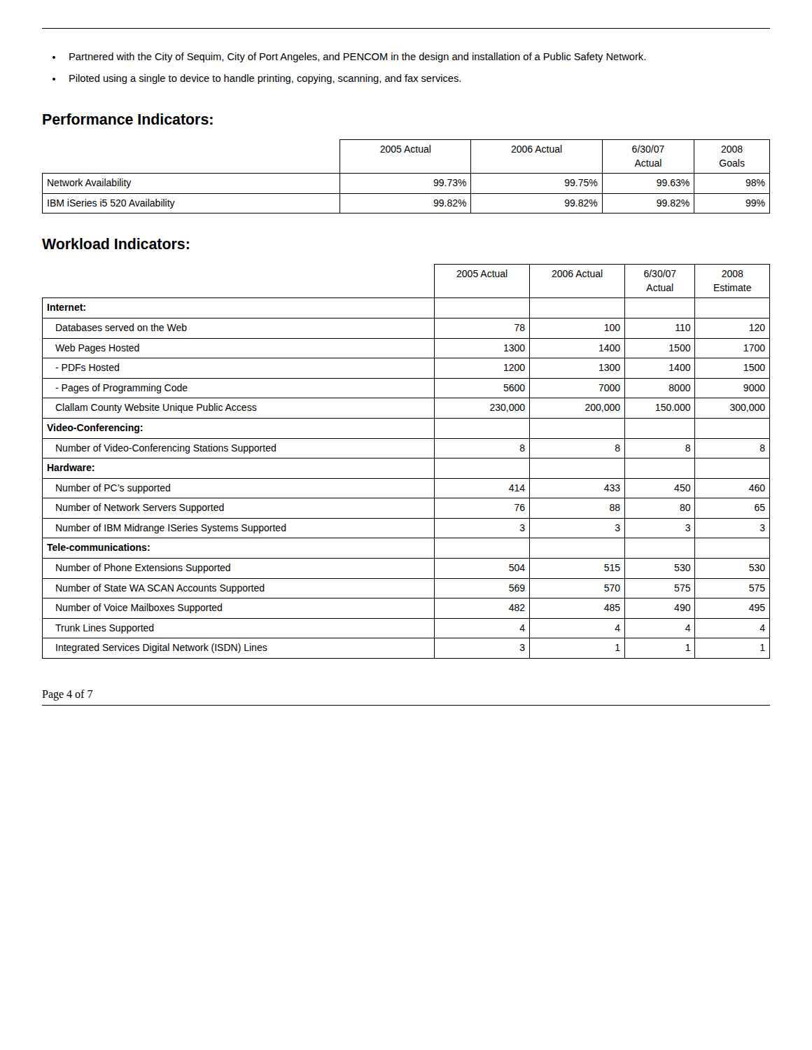Partnered with the City of Sequim, City of Port Angeles, and PENCOM in the design and installation of a Public Safety Network.
Piloted using a single to device to handle printing, copying, scanning, and fax services.
Performance Indicators:
| | 2005 Actual | 2006 Actual | 6/30/07 Actual | 2008 Goals |
| --- | --- | --- | --- | --- |
| Network Availability | 99.73% | 99.75% | 99.63% | 98% |
| IBM iSeries i5 520 Availability | 99.82% | 99.82% | 99.82% | 99% |
Workload Indicators:
| | 2005 Actual | 2006 Actual | 6/30/07 Actual | 2008 Estimate |
| --- | --- | --- | --- | --- |
| Internet: | | | | |
| Databases served on the Web | 78 | 100 | 110 | 120 |
| Web Pages Hosted | 1300 | 1400 | 1500 | 1700 |
| - PDFs Hosted | 1200 | 1300 | 1400 | 1500 |
| - Pages of Programming Code | 5600 | 7000 | 8000 | 9000 |
| Clallam County Website Unique Public Access | 230,000 | 200,000 | 150.000 | 300,000 |
| Video-Conferencing: | | | | |
| Number of Video-Conferencing Stations Supported | 8 | 8 | 8 | 8 |
| Hardware: | | | | |
| Number of PC’s supported | 414 | 433 | 450 | 460 |
| Number of Network Servers Supported | 76 | 88 | 80 | 65 |
| Number of IBM Midrange ISeries Systems Supported | 3 | 3 | 3 | 3 |
| Tele-communications: | | | | |
| Number of Phone Extensions Supported | 504 | 515 | 530 | 530 |
| Number of State WA SCAN Accounts Supported | 569 | 570 | 575 | 575 |
| Number of Voice Mailboxes Supported | 482 | 485 | 490 | 495 |
| Trunk Lines Supported | 4 | 4 | 4 | 4 |
| Integrated Services Digital Network (ISDN) Lines | 3 | 1 | 1 | 1 |
Page 4 of 7